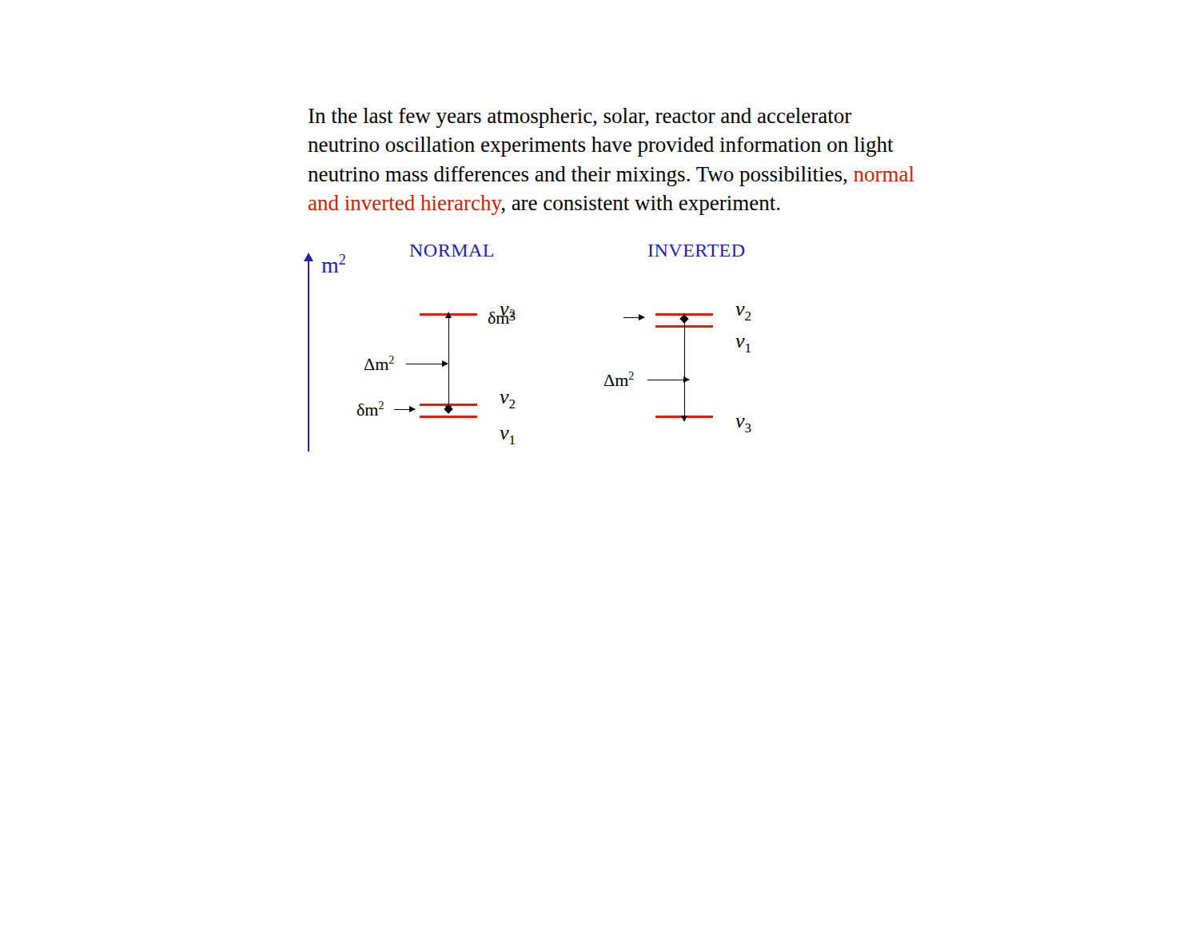In the last few years atmospheric, solar, reactor and accelerator neutrino oscillation experiments have provided information on light neutrino mass differences and their mixings. Two possibilities, normal and inverted hierarchy, are consistent with experiment.
m2
NORMAL
INVERTED
ν3
ν2
ν1
Δm2
δm2
ν2
ν1
ν3
Δm2
δm2